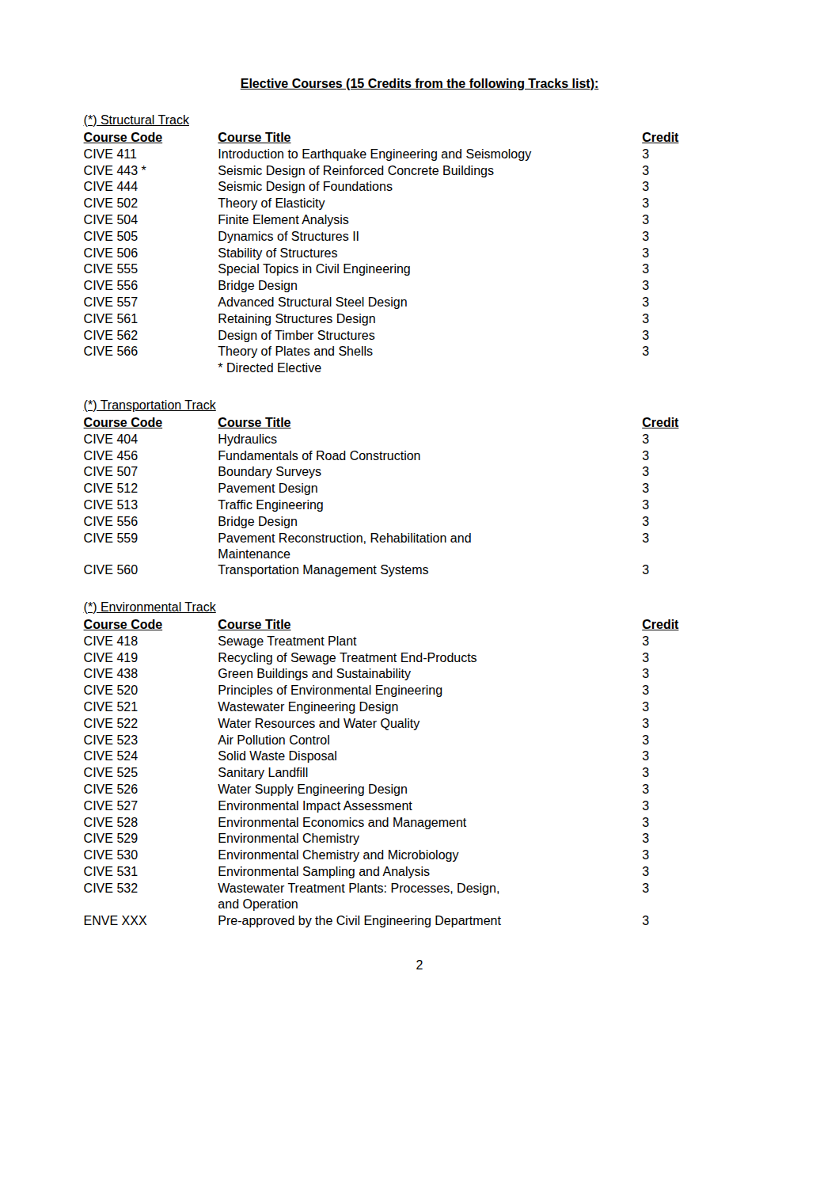Elective Courses (15 Credits from the following Tracks list):
(*) Structural Track
| Course Code | Course Title | Credit |
| --- | --- | --- |
| CIVE 411 | Introduction to Earthquake Engineering and Seismology | 3 |
| CIVE 443 * | Seismic Design of Reinforced Concrete Buildings | 3 |
| CIVE 444 | Seismic Design of Foundations | 3 |
| CIVE 502 | Theory of Elasticity | 3 |
| CIVE 504 | Finite Element Analysis | 3 |
| CIVE 505 | Dynamics of Structures II | 3 |
| CIVE 506 | Stability of Structures | 3 |
| CIVE 555 | Special Topics in Civil Engineering | 3 |
| CIVE 556 | Bridge Design | 3 |
| CIVE 557 | Advanced Structural Steel Design | 3 |
| CIVE 561 | Retaining Structures Design | 3 |
| CIVE 562 | Design of Timber Structures | 3 |
| CIVE 566 | Theory of Plates and Shells | 3 |
| | * Directed Elective | |
(*) Transportation Track
| Course Code | Course Title | Credit |
| --- | --- | --- |
| CIVE 404 | Hydraulics | 3 |
| CIVE 456 | Fundamentals of Road Construction | 3 |
| CIVE 507 | Boundary Surveys | 3 |
| CIVE 512 | Pavement Design | 3 |
| CIVE 513 | Traffic Engineering | 3 |
| CIVE 556 | Bridge Design | 3 |
| CIVE 559 | Pavement Reconstruction, Rehabilitation and Maintenance | 3 |
| CIVE 560 | Transportation Management Systems | 3 |
(*) Environmental Track
| Course Code | Course Title | Credit |
| --- | --- | --- |
| CIVE 418 | Sewage Treatment Plant | 3 |
| CIVE 419 | Recycling of Sewage Treatment End-Products | 3 |
| CIVE 438 | Green Buildings and Sustainability | 3 |
| CIVE 520 | Principles of Environmental Engineering | 3 |
| CIVE 521 | Wastewater Engineering Design | 3 |
| CIVE 522 | Water Resources and Water Quality | 3 |
| CIVE 523 | Air Pollution Control | 3 |
| CIVE 524 | Solid Waste Disposal | 3 |
| CIVE 525 | Sanitary Landfill | 3 |
| CIVE 526 | Water Supply Engineering Design | 3 |
| CIVE 527 | Environmental Impact Assessment | 3 |
| CIVE 528 | Environmental Economics and Management | 3 |
| CIVE 529 | Environmental Chemistry | 3 |
| CIVE 530 | Environmental Chemistry and Microbiology | 3 |
| CIVE 531 | Environmental Sampling and Analysis | 3 |
| CIVE 532 | Wastewater Treatment Plants: Processes, Design, and Operation | 3 |
| ENVE XXX | Pre-approved by the Civil Engineering Department | 3 |
2